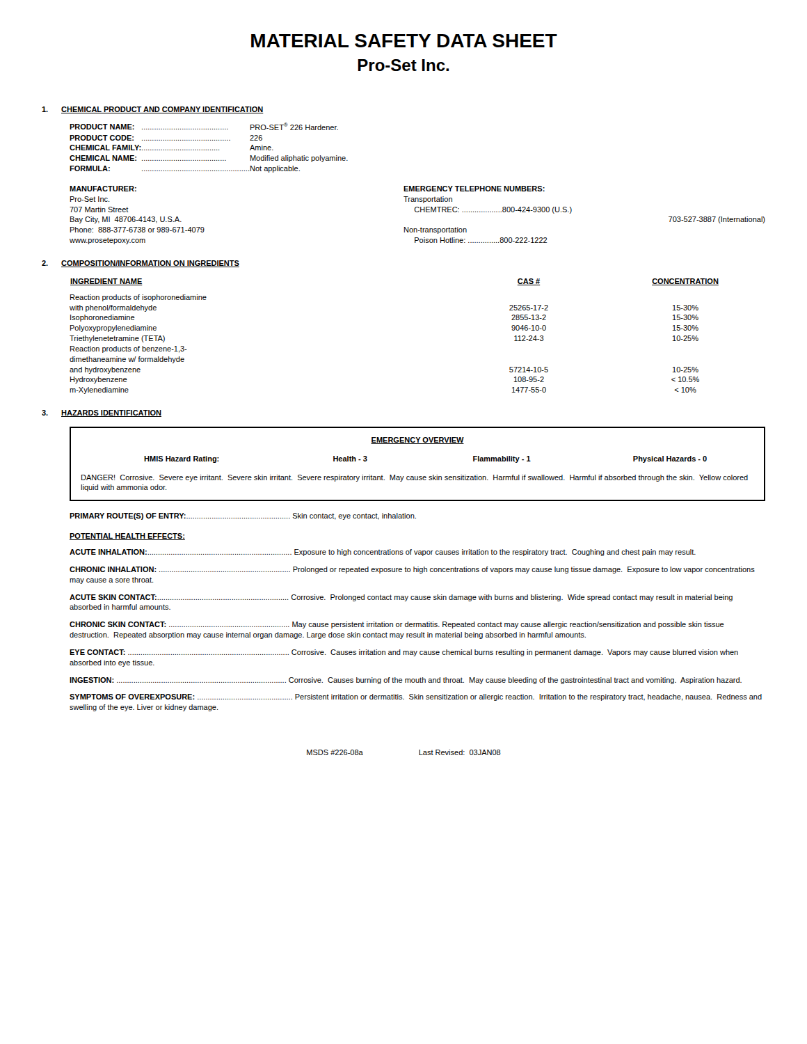MATERIAL SAFETY DATA SHEET
Pro-Set Inc.
1. CHEMICAL PRODUCT AND COMPANY IDENTIFICATION
| PRODUCT NAME: | ......................................... | PRO-SET ® 226 Hardener. |
| PRODUCT CODE: | .......................................... | 226 |
| CHEMICAL FAMILY: | ..................................... | Amine. |
| CHEMICAL NAME: | ........................................ | Modified aliphatic polyamine. |
| FORMULA: | ................................................... | Not applicable. |
| MANUFACTURER: | EMERGENCY TELEPHONE NUMBERS: |
| Pro-Set Inc. | Transportation |
| 707 Martin Street | CHEMTREC: ...................800-424-9300 (U.S.) |
| Bay City, MI 48706-4143, U.S.A. | 703-527-3887 (International) |
| Phone: 888-377-6738 or 989-671-4079 | Non-transportation |
| www.prosetepoxy.com | Poison Hotline: ...............800-222-1222 |
2. COMPOSITION/INFORMATION ON INGREDIENTS
| INGREDIENT NAME | CAS # | CONCENTRATION |
| --- | --- | --- |
| Reaction products of isophoronediamine | | |
| with phenol/formaldehyde | 25265-17-2 | 15-30% |
| Isophoronediamine | 2855-13-2 | 15-30% |
| Polyoxypropylenediamine | 9046-10-0 | 15-30% |
| Triethylenetetramine (TETA) | 112-24-3 | 10-25% |
| Reaction products of benzene-1,3- | | |
| dimethaneamine w/ formaldehyde | | |
| and hydroxybenzene | 57214-10-5 | 10-25% |
| Hydroxybenzene | 108-95-2 | < 10.5% |
| m-Xylenediamine | 1477-55-0 | < 10% |
3. HAZARDS IDENTIFICATION
EMERGENCY OVERVIEW
| HMIS Hazard Rating: | Health - 3 | Flammability - 1 | Physical Hazards - 0 |
DANGER! Corrosive. Severe eye irritant. Severe skin irritant. Severe respiratory irritant. May cause skin sensitization. Harmful if swallowed. Harmful if absorbed through the skin. Yellow colored liquid with ammonia odor.
PRIMARY ROUTE(S) OF ENTRY:................................................. Skin contact, eye contact, inhalation.
POTENTIAL HEALTH EFFECTS:
ACUTE INHALATION:.................................................................... Exposure to high concentrations of vapor causes irritation to the respiratory tract. Coughing and chest pain may result.
CHRONIC INHALATION: .............................................................. Prolonged or repeated exposure to high concentrations of vapors may cause lung tissue damage. Exposure to low vapor concentrations may cause a sore throat.
ACUTE SKIN CONTACT:.............................................................. Corrosive. Prolonged contact may cause skin damage with burns and blistering. Wide spread contact may result in material being absorbed in harmful amounts.
CHRONIC SKIN CONTACT: ......................................................... May cause persistent irritation or dermatitis. Repeated contact may cause allergic reaction/sensitization and possible skin tissue destruction. Repeated absorption may cause internal organ damage. Large dose skin contact may result in material being absorbed in harmful amounts.
EYE CONTACT: ............................................................................ Corrosive. Causes irritation and may cause chemical burns resulting in permanent damage. Vapors may cause blurred vision when absorbed into eye tissue.
INGESTION: ................................................................................ Corrosive. Causes burning of the mouth and throat. May cause bleeding of the gastrointestinal tract and vomiting. Aspiration hazard.
SYMPTOMS OF OVEREXPOSURE: ............................................. Persistent irritation or dermatitis. Skin sensitization or allergic reaction. Irritation to the respiratory tract, headache, nausea. Redness and swelling of the eye. Liver or kidney damage.
MSDS #226-08a Last Revised: 03JAN08